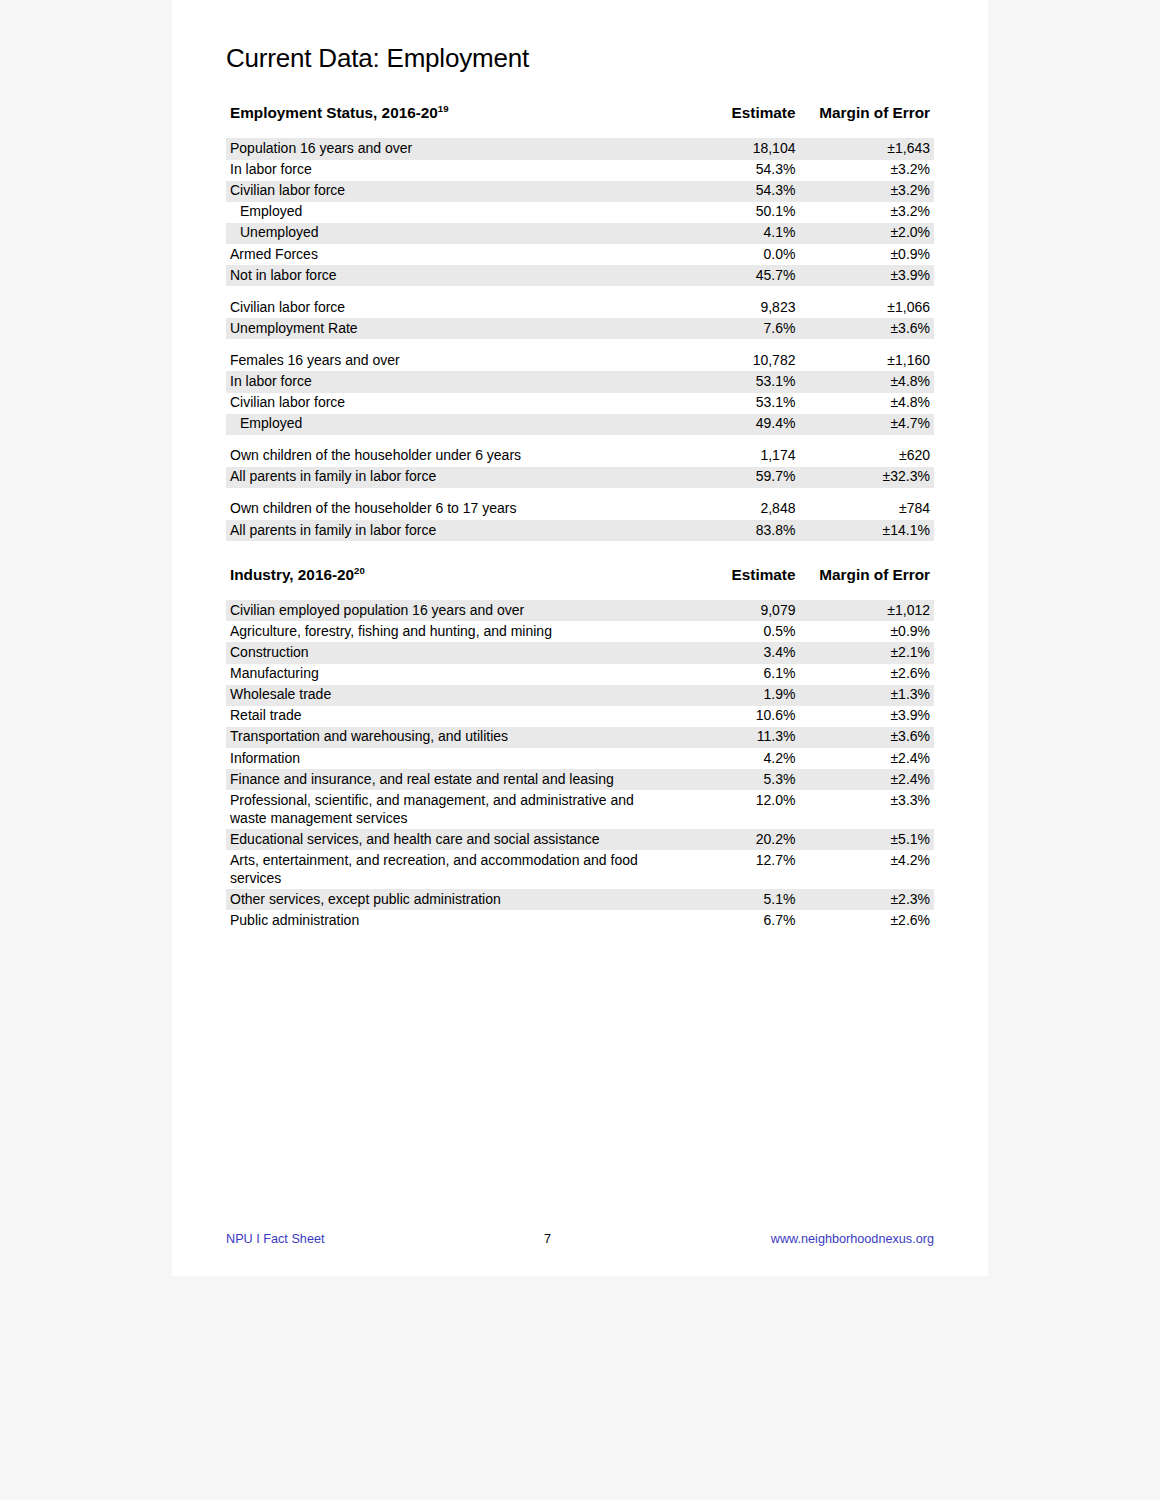Current Data: Employment
| Employment Status, 2016-20 19 | Estimate | Margin of Error |
| --- | --- | --- |
| Population 16 years and over | 18,104 | ±1,643 |
| In labor force | 54.3% | ±3.2% |
| Civilian labor force | 54.3% | ±3.2% |
| Employed | 50.1% | ±3.2% |
| Unemployed | 4.1% | ±2.0% |
| Armed Forces | 0.0% | ±0.9% |
| Not in labor force | 45.7% | ±3.9% |
| Civilian labor force | 9,823 | ±1,066 |
| Unemployment Rate | 7.6% | ±3.6% |
| Females 16 years and over | 10,782 | ±1,160 |
| In labor force | 53.1% | ±4.8% |
| Civilian labor force | 53.1% | ±4.8% |
| Employed | 49.4% | ±4.7% |
| Own children of the householder under 6 years | 1,174 | ±620 |
| All parents in family in labor force | 59.7% | ±32.3% |
| Own children of the householder 6 to 17 years | 2,848 | ±784 |
| All parents in family in labor force | 83.8% | ±14.1% |
| Industry, 2016-20 20 | Estimate | Margin of Error |
| --- | --- | --- |
| Civilian employed population 16 years and over | 9,079 | ±1,012 |
| Agriculture, forestry, fishing and hunting, and mining | 0.5% | ±0.9% |
| Construction | 3.4% | ±2.1% |
| Manufacturing | 6.1% | ±2.6% |
| Wholesale trade | 1.9% | ±1.3% |
| Retail trade | 10.6% | ±3.9% |
| Transportation and warehousing, and utilities | 11.3% | ±3.6% |
| Information | 4.2% | ±2.4% |
| Finance and insurance, and real estate and rental and leasing | 5.3% | ±2.4% |
| Professional, scientific, and management, and administrative and waste management services | 12.0% | ±3.3% |
| Educational services, and health care and social assistance | 20.2% | ±5.1% |
| Arts, entertainment, and recreation, and accommodation and food services | 12.7% | ±4.2% |
| Other services, except public administration | 5.1% | ±2.3% |
| Public administration | 6.7% | ±2.6% |
NPU I Fact Sheet 7 www.neighborhoodnexus.org